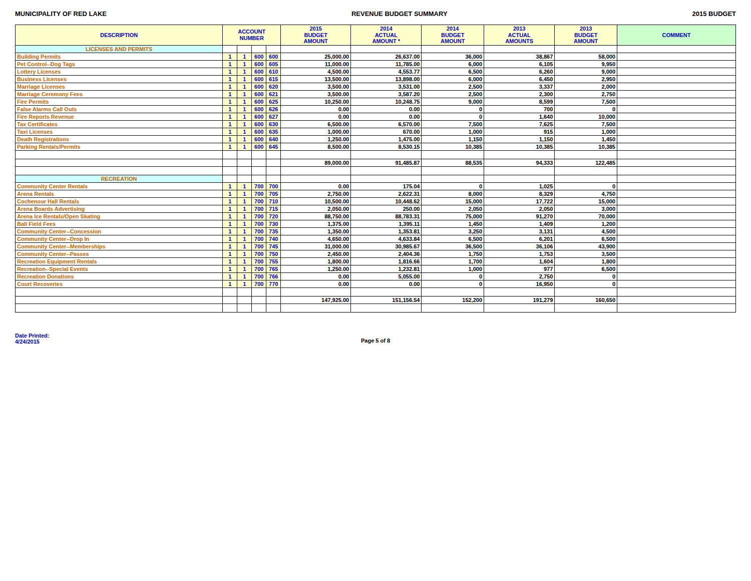MUNICIPALITY OF RED LAKE
REVENUE BUDGET SUMMARY
2015 BUDGET
| DESCRIPTION | ACCOUNT NUMBER | 2015 BUDGET AMOUNT | 2014 ACTUAL AMOUNT * | 2014 BUDGET AMOUNT | 2013 ACTUAL AMOUNTS | 2013 BUDGET AMOUNT | COMMENT |
| --- | --- | --- | --- | --- | --- | --- | --- |
| LICENSES AND PERMITS | | | | | | | | | | |
| Building Permits | 1 | 1 | 600 | 600 | 25,000.00 | 26,637.00 | 36,000 | 38,867 | 58,000 | |
| Pet Control--Dog Tags | 1 | 1 | 600 | 605 | 11,000.00 | 11,785.00 | 6,000 | 6,105 | 9,950 | |
| Lottery Licenses | 1 | 1 | 600 | 610 | 4,500.00 | 4,553.77 | 6,500 | 6,260 | 9,000 | |
| Business Licenses | 1 | 1 | 600 | 615 | 13,500.00 | 13,898.00 | 6,000 | 6,450 | 2,950 | |
| Marriage Licenses | 1 | 1 | 600 | 620 | 3,500.00 | 3,531.00 | 2,500 | 3,337 | 2,000 | |
| Marriage Ceremony Fees | 1 | 1 | 600 | 621 | 3,500.00 | 3,587.20 | 2,500 | 2,300 | 2,750 | |
| Fire Permits | 1 | 1 | 600 | 625 | 10,250.00 | 10,248.75 | 9,000 | 8,599 | 7,500 | |
| False Alarms Call Outs | 1 | 1 | 600 | 626 | 0.00 | 0.00 | 0 | 700 | 0 | |
| Fire Reports Revenue | 1 | 1 | 600 | 627 | 0.00 | 0.00 | 0 | 1,640 | 10,000 | |
| Tax Certificates | 1 | 1 | 600 | 630 | 6,500.00 | 6,570.00 | 7,500 | 7,625 | 7,500 | |
| Taxi Licenses | 1 | 1 | 600 | 635 | 1,000.00 | 670.00 | 1,000 | 915 | 1,000 | |
| Death Registrations | 1 | 1 | 600 | 640 | 1,250.00 | 1,475.00 | 1,150 | 1,150 | 1,450 | |
| Parking Rentals/Permits | 1 | 1 | 600 | 645 | 8,500.00 | 8,530.15 | 10,385 | 10,385 | 10,385 | |
| | | | | | 89,000.00 | 91,485.87 | 88,535 | 94,333 | 122,485 | |
| RECREATION | | | | | | | | | | |
| Community Center Rentals | 1 | 1 | 700 | 700 | 0.00 | 175.04 | 0 | 1,025 | 0 | |
| Arena Rentals | 1 | 1 | 700 | 705 | 2,750.00 | 2,622.31 | 8,000 | 8,329 | 4,750 | |
| Cochenour Hall Rentals | 1 | 1 | 700 | 710 | 10,500.00 | 10,448.62 | 15,000 | 17,722 | 15,000 | |
| Arena Boards Advertising | 1 | 1 | 700 | 715 | 2,050.00 | 250.00 | 2,050 | 2,050 | 3,000 | |
| Arena Ice Rentals/Open Skating | 1 | 1 | 700 | 720 | 88,750.00 | 88,783.31 | 75,000 | 91,270 | 70,000 | |
| Ball Field Fees | 1 | 1 | 700 | 730 | 1,375.00 | 1,395.11 | 1,450 | 1,409 | 1,200 | |
| Community Center--Concession | 1 | 1 | 700 | 735 | 1,350.00 | 1,353.81 | 3,250 | 3,131 | 4,500 | |
| Community Center--Drop In | 1 | 1 | 700 | 740 | 4,650.00 | 4,633.84 | 6,500 | 6,201 | 6,500 | |
| Community Center--Memberships | 1 | 1 | 700 | 745 | 31,000.00 | 30,985.67 | 36,500 | 36,106 | 43,900 | |
| Community Center--Passes | 1 | 1 | 700 | 750 | 2,450.00 | 2,404.36 | 1,750 | 1,753 | 3,500 | |
| Recreation Equipment Rentals | 1 | 1 | 700 | 755 | 1,800.00 | 1,816.66 | 1,700 | 1,604 | 1,800 | |
| Recreation--Special Events | 1 | 1 | 700 | 765 | 1,250.00 | 1,232.81 | 1,000 | 977 | 6,500 | |
| Recreation Donations | 1 | 1 | 700 | 766 | 0.00 | 5,055.00 | 0 | 2,750 | 0 | |
| Court Recoveries | 1 | 1 | 700 | 770 | 0.00 | 0.00 | 0 | 16,950 | 0 | |
| | | | | | 147,925.00 | 151,156.54 | 152,200 | 191,279 | 160,650 | |
Date Printed:
4/24/2015
Page 5 of 8